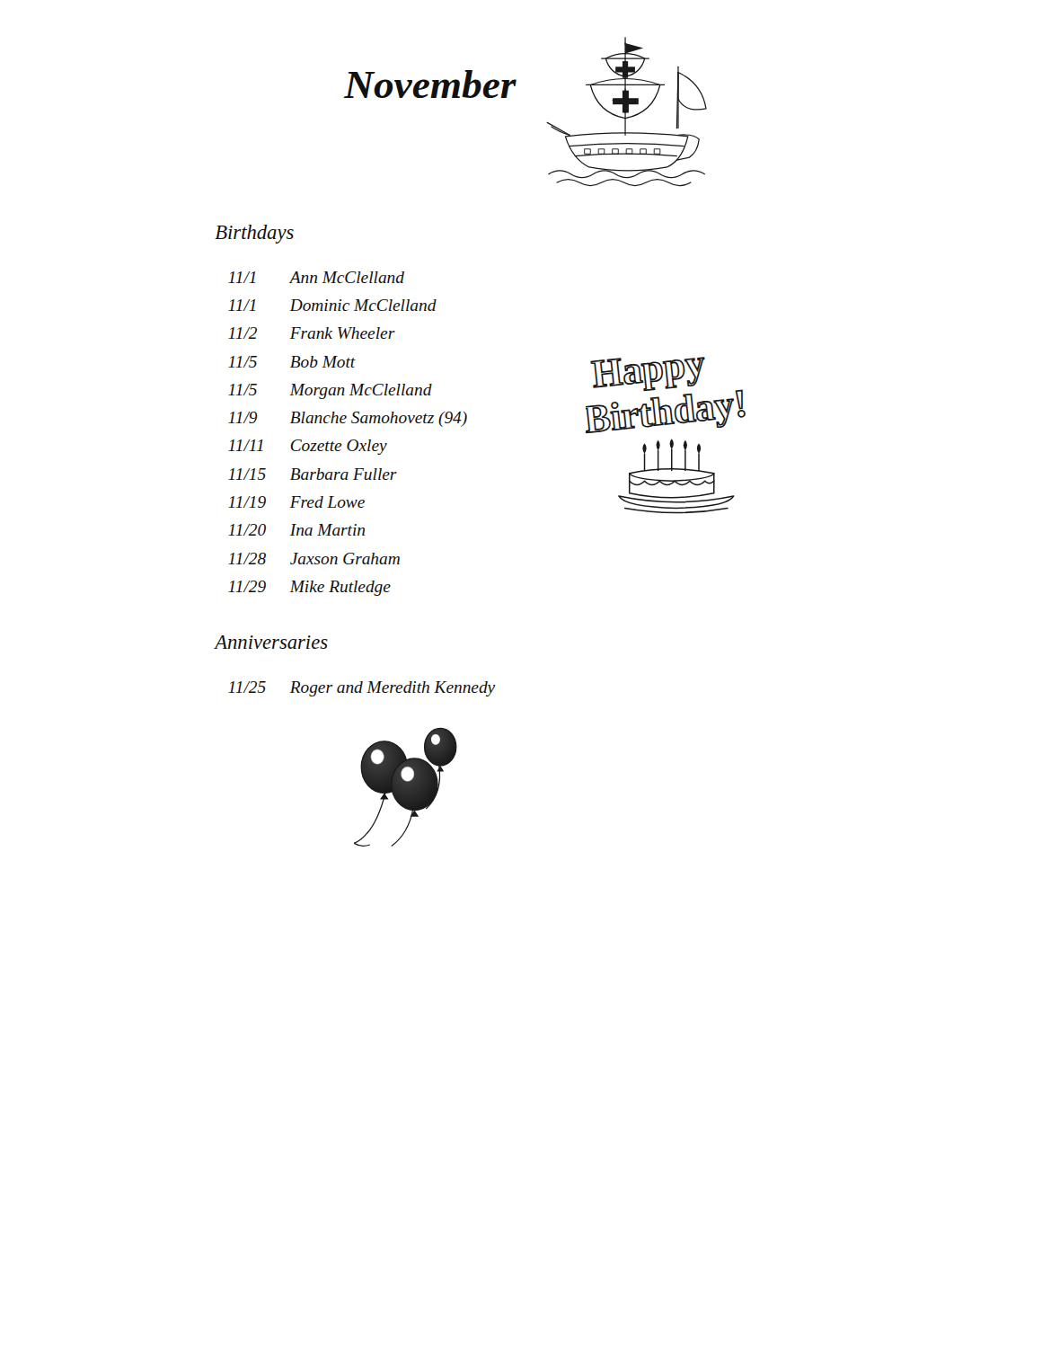November
Birthdays
11/1 Ann McClelland
11/1 Dominic McClelland
11/2 Frank Wheeler
11/5 Bob Mott
11/5 Morgan McClelland
11/9 Blanche Samohovetz (94)
11/11 Cozette Oxley
11/15 Barbara Fuller
11/19 Fred Lowe
11/20 Ina Martin
11/28 Jaxson Graham
11/29 Mike Rutledge
Happy Birthday!
Anniversaries
11/25 Roger and Meredith Kennedy